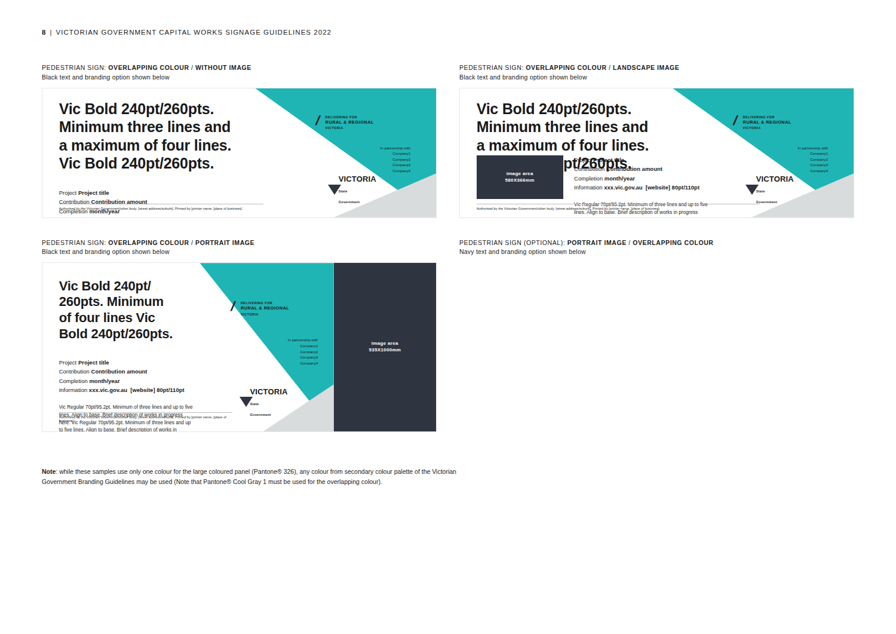8|VICTORIAN GOVERNMENT CAPITAL WORKS SIGNAGE GUIDELINES 2022
PEDESTRIAN SIGN: OVERLAPPING COLOUR / WITHOUT IMAGE Black text and branding option shown below
Vic Bold 240pt/260pts.
Minimum three lines and
a maximum of four lines.
Vic Bold 240pt/260pts.
Project Project title
Contribution Contribution amount
Completion month/year
Information xxx.vic.gov.au [website] 80pt/110pt
Vic Regular 70pt/95.2pt. Minimum of three lines and up to five lines. Align to base. Brief description of works in progress here. Vic Regular 70pt/95.2pt. Minimum of three lines and up to five lines. Align to base. Brief description of works in progress here. Vic Regular 70pt/95.2pt. Minimum of three lines and up to five lines. Align to base. Brief description of works in progress here.
Authorised by the Victorian Government/other body, [street address/suburb]. Printed by [printer name, [place of business].
/ DELIVERING FOR
RURAL & REGIONAL
VICTORIA
In partnership with Company1
Company2
Company3
Company4
VICTORIA
State
Government
PEDESTRIAN SIGN: OVERLAPPING COLOUR / LANDSCAPE IMAGE Black text and branding option shown below
Vic Bold 240pt/260pts.
Minimum three lines and
a maximum of four lines.
Vic Bold 240pt/260pts.
image area
580X366mm
Project Project title
Contribution Contribution amount
Completion month/year
Information xxx.vic.gov.au [website] 80pt/110pt
Vic Regular 70pt/95.2pt. Minimum of three lines and up to five lines. Align to base. Brief description of works in progress here. Vic Regular 70pt/95.2pt. Minimum of three lines and up to five lines. Align to base. Brief description of works in progress here. Vic Regular 70pt/95.2pt. Minimum of three lines and up to five lines. Align to base. Brief description of works in progress here. Vic Regular 70pt/95.2pt. Minimum of three lines and up to five lines.
Authorised by the Victorian Government/other body, [street address/suburb]. Printed by [printer name, [place of business].
/ DELIVERING FOR
RURAL & REGIONAL
VICTORIA
In partnership with Company1
Company2
Company3
Company4
VICTORIA
State
Government
PEDESTRIAN SIGN: OVERLAPPING COLOUR / PORTRAIT IMAGE Black text and branding option shown below
image area
535X1000mm
Vic Bold 240pt/
260pts. Minimum
of four lines Vic
Bold 240pt/260pts.
Project Project title
Contribution Contribution amount
Completion month/year
Information xxx.vic.gov.au [website] 80pt/110pt
Vic Regular 70pt/95.2pt. Minimum of three lines and up to five lines. Align to base. Brief description of works in progress here. Vic Regular 70pt/95.2pt. Minimum of three lines and up to five lines. Align to base. Brief description of works in progress here. Vic Regular 70pt/95.2pt. Minimum of three lines and up to five lines. Align to base. Brief description of works in progress here. Vic Regular 70pt/95.2pt. Minimum of three lines and up to five lines. Align to base.
Authorised by the Victorian Government/other body, [street address/suburb]. Printed by [printer name, [place of business].
/ DELIVERING FOR
RURAL & REGIONAL
VICTORIA
In partnership with Company1
Company2
Company3
Company4
VICTORIA
State
Government
PEDESTRIAN SIGN (OPTIONAL): PORTRAIT IMAGE / OVERLAPPING COLOUR Navy text and branding option shown below
Note: while these samples use only one colour for the large coloured panel (Pantone® 326), any colour from secondary colour palette of the Victorian Government Branding Guidelines may be used (Note that Pantone® Cool Gray 1 must be used for the overlapping colour).